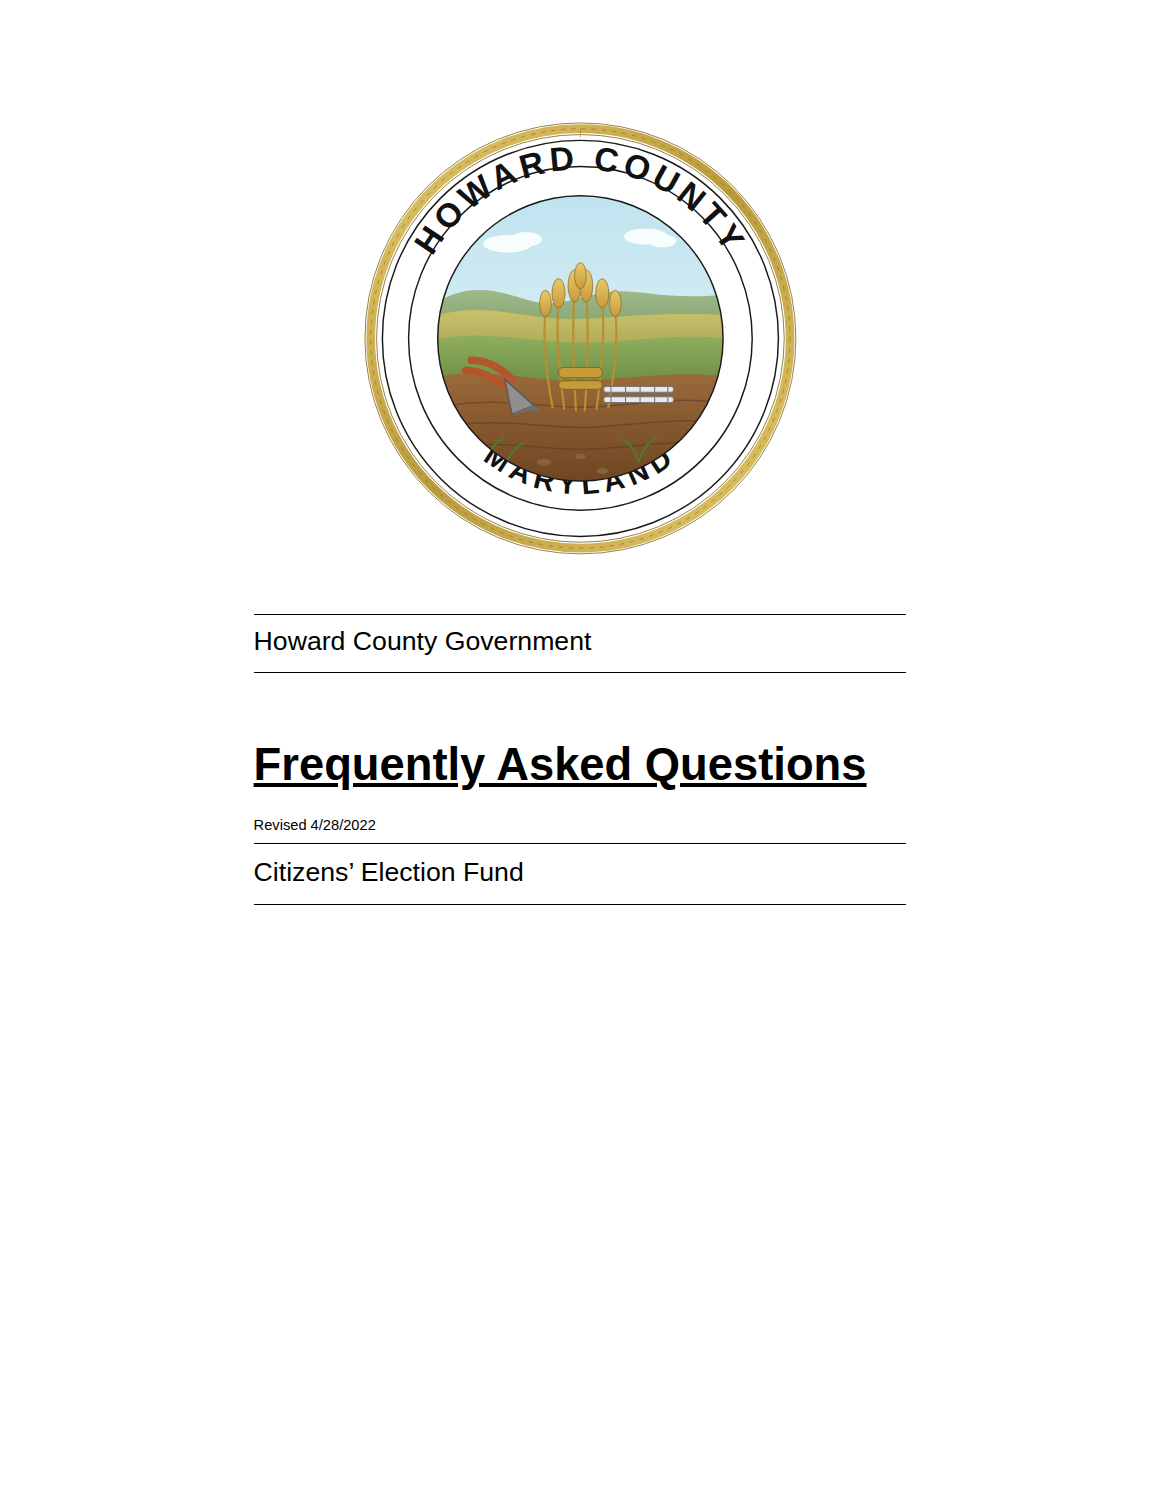HOWARD COUNTY MARYLAND
Howard County Government
Frequently Asked Questions
Revised 4/28/2022
Citizens’ Election Fund